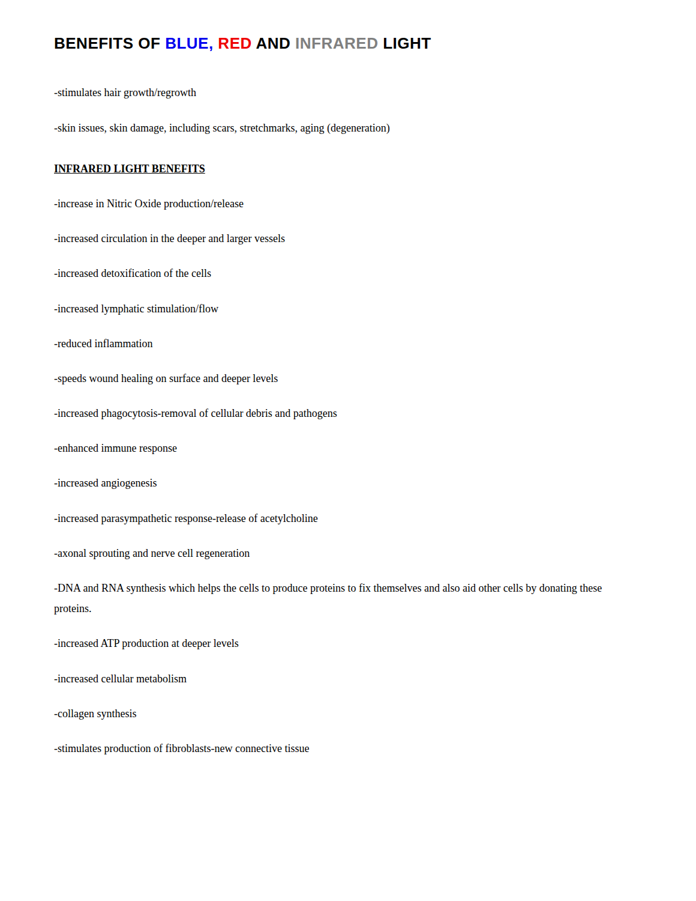BENEFITS OF BLUE, RED AND INFRARED LIGHT
-stimulates hair growth/regrowth
-skin issues, skin damage, including scars, stretchmarks, aging (degeneration)
INFRARED LIGHT BENEFITS
-increase in Nitric Oxide production/release
-increased circulation in the deeper and larger vessels
-increased detoxification of the cells
-increased lymphatic stimulation/flow
-reduced inflammation
-speeds wound healing on surface and deeper levels
-increased phagocytosis-removal of cellular debris and pathogens
-enhanced immune response
-increased angiogenesis
-increased parasympathetic response-release of acetylcholine
-axonal sprouting and nerve cell regeneration
-DNA and RNA synthesis which helps the cells to produce proteins to fix themselves and also aid other cells by donating these proteins.
-increased ATP production at deeper levels
-increased cellular metabolism
-collagen synthesis
-stimulates production of fibroblasts-new connective tissue